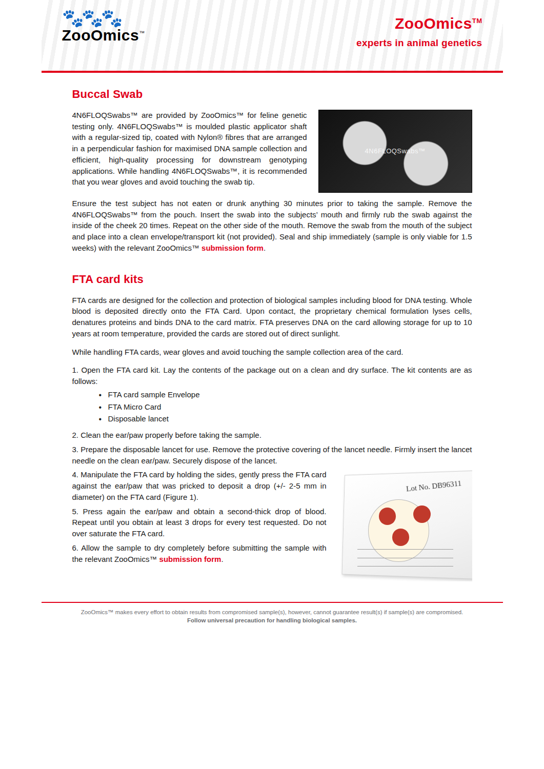🐾🐾🐾
ZooOmics™
ZooOmicsTM
experts in animal genetics
Buccal Swab
4N6FLOQSwabs™ are provided by ZooOmics™ for feline genetic testing only. 4N6FLOQSwabs™ is moulded plastic applicator shaft with a regular-sized tip, coated with Nylon® fibres that are arranged in a perpendicular fashion for maximised DNA sample collection and efficient, high-quality processing for downstream genotyping applications. While handling 4N6FLOQSwabs™, it is recommended that you wear gloves and avoid touching the swab tip.
Ensure the test subject has not eaten or drunk anything 30 minutes prior to taking the sample. Remove the 4N6FLOQSwabs™ from the pouch. Insert the swab into the subjects’ mouth and firmly rub the swab against the inside of the cheek 20 times. Repeat on the other side of the mouth. Remove the swab from the mouth of the subject and place into a clean envelope/transport kit (not provided). Seal and ship immediately (sample is only viable for 1.5 weeks) with the relevant ZooOmics™ submission form.
FTA card kits
FTA cards are designed for the collection and protection of biological samples including blood for DNA testing. Whole blood is deposited directly onto the FTA Card. Upon contact, the proprietary chemical formulation lyses cells, denatures proteins and binds DNA to the card matrix. FTA preserves DNA on the card allowing storage for up to 10 years at room temperature, provided the cards are stored out of direct sunlight.
While handling FTA cards, wear gloves and avoid touching the sample collection area of the card.
1. Open the FTA card kit. Lay the contents of the package out on a clean and dry surface. The kit contents are as follows:
FTA card sample Envelope
FTA Micro Card
Disposable lancet
2. Clean the ear/paw properly before taking the sample.
3. Prepare the disposable lancet for use. Remove the protective covering of the lancet needle. Firmly insert the lancet needle on the clean ear/paw. Securely dispose of the lancet.
Lot No. DB96311
4. Manipulate the FTA card by holding the sides, gently press the FTA card against the ear/paw that was pricked to deposit a drop (+/- 2-5 mm in diameter) on the FTA card (Figure 1).
5. Press again the ear/paw and obtain a second-thick drop of blood. Repeat until you obtain at least 3 drops for every test requested. Do not over saturate the FTA card.
6. Allow the sample to dry completely before submitting the sample with the relevant ZooOmics™ submission form.
ZooOmics™ makes every effort to obtain results from compromised sample(s), however, cannot guarantee result(s) if sample(s) are compromised.
Follow universal precaution for handling biological samples.